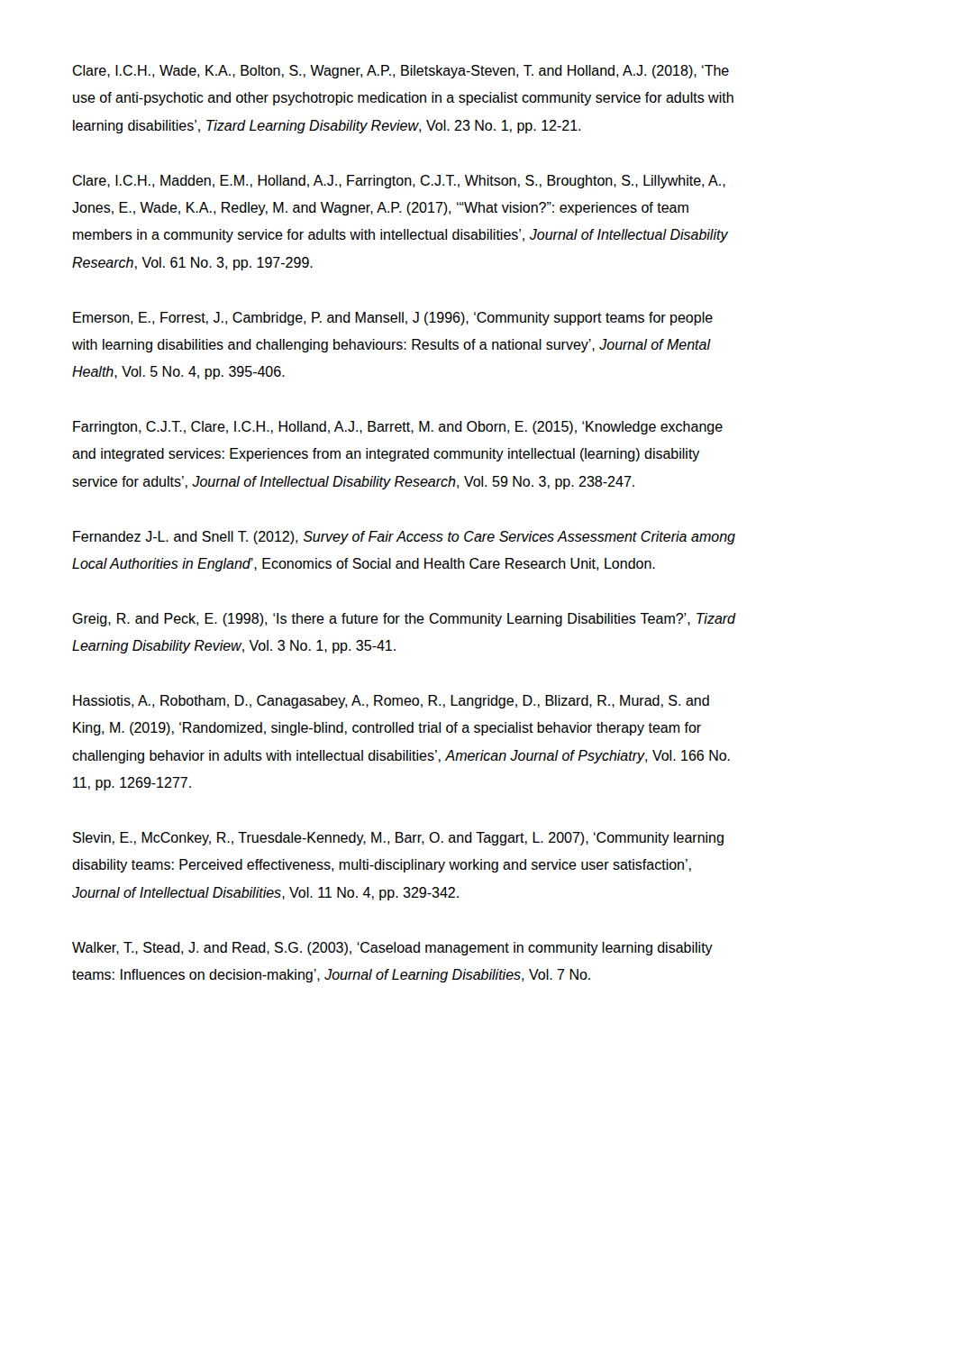Clare, I.C.H., Wade, K.A., Bolton, S., Wagner, A.P., Biletskaya-Steven, T. and Holland, A.J. (2018), ‘The use of anti-psychotic and other psychotropic medication in a specialist community service for adults with learning disabilities’, Tizard Learning Disability Review, Vol. 23 No. 1, pp. 12-21.
Clare, I.C.H., Madden, E.M., Holland, A.J., Farrington, C.J.T., Whitson, S., Broughton, S., Lillywhite, A., Jones, E., Wade, K.A., Redley, M. and Wagner, A.P. (2017), ‘“What vision?”: experiences of team members in a community service for adults with intellectual disabilities’, Journal of Intellectual Disability Research, Vol. 61 No. 3, pp. 197-299.
Emerson, E., Forrest, J., Cambridge, P. and Mansell, J (1996), ‘Community support teams for people with learning disabilities and challenging behaviours: Results of a national survey’, Journal of Mental Health, Vol. 5 No. 4, pp. 395-406.
Farrington, C.J.T., Clare, I.C.H., Holland, A.J., Barrett, M. and Oborn, E. (2015), ‘Knowledge exchange and integrated services: Experiences from an integrated community intellectual (learning) disability service for adults’, Journal of Intellectual Disability Research, Vol. 59 No. 3, pp. 238-247.
Fernandez J-L. and Snell T. (2012), Survey of Fair Access to Care Services Assessment Criteria among Local Authorities in England’, Economics of Social and Health Care Research Unit, London.
Greig, R. and Peck, E. (1998), ‘Is there a future for the Community Learning Disabilities Team?’, Tizard Learning Disability Review, Vol. 3 No. 1, pp. 35-41.
Hassiotis, A., Robotham, D., Canagasabey, A., Romeo, R., Langridge, D., Blizard, R., Murad, S. and King, M. (2019), ‘Randomized, single-blind, controlled trial of a specialist behavior therapy team for challenging behavior in adults with intellectual disabilities’, American Journal of Psychiatry, Vol. 166 No. 11, pp. 1269-1277.
Slevin, E., McConkey, R., Truesdale-Kennedy, M., Barr, O. and Taggart, L. 2007), ‘Community learning disability teams: Perceived effectiveness, multi-disciplinary working and service user satisfaction’, Journal of Intellectual Disabilities, Vol. 11 No. 4, pp. 329-342.
Walker, T., Stead, J. and Read, S.G. (2003), ‘Caseload management in community learning disability teams: Influences on decision-making’, Journal of Learning Disabilities, Vol. 7 No.